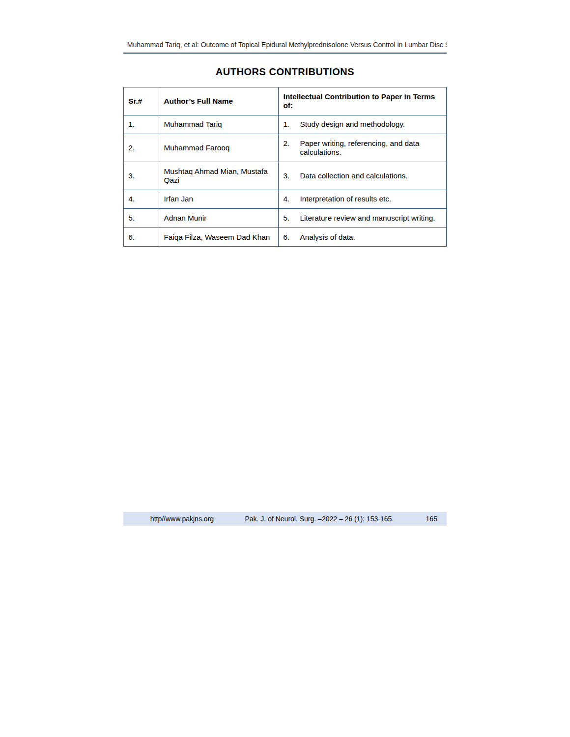Muhammad Tariq, et al: Outcome of Topical Epidural Methylprednisolone Versus Control in Lumbar Disc Surgery Patients
AUTHORS CONTRIBUTIONS
| Sr.# | Author’s Full Name | Intellectual Contribution to Paper in Terms of: |
| --- | --- | --- |
| 1. | Muhammad Tariq | 1. Study design and methodology. |
| 2. | Muhammad Farooq | 2. Paper writing, referencing, and data calculations. |
| 3. | Mushtaq Ahmad Mian, Mustafa Qazi | 3. Data collection and calculations. |
| 4. | Irfan Jan | 4. Interpretation of results etc. |
| 5. | Adnan Munir | 5. Literature review and manuscript writing. |
| 6. | Faiqa Filza, Waseem Dad Khan | 6. Analysis of data. |
http//www.pakjns.org
Pak. J. of Neurol. Surg. –2022 – 26 (1): 153-165.
165